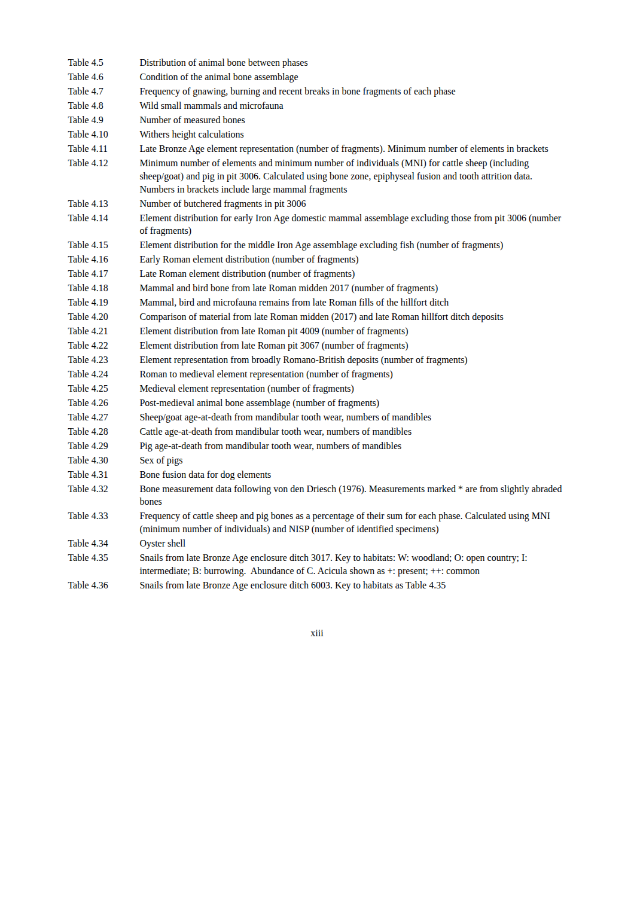| Table 4.5 | Distribution of animal bone between phases |
| Table 4.6 | Condition of the animal bone assemblage |
| Table 4.7 | Frequency of gnawing, burning and recent breaks in bone fragments of each phase |
| Table 4.8 | Wild small mammals and microfauna |
| Table 4.9 | Number of measured bones |
| Table 4.10 | Withers height calculations |
| Table 4.11 | Late Bronze Age element representation (number of fragments). Minimum number of elements in brackets |
| Table 4.12 | Minimum number of elements and minimum number of individuals (MNI) for cattle sheep (including sheep/goat) and pig in pit 3006. Calculated using bone zone, epiphyseal fusion and tooth attrition data. Numbers in brackets include large mammal fragments |
| Table 4.13 | Number of butchered fragments in pit 3006 |
| Table 4.14 | Element distribution for early Iron Age domestic mammal assemblage excluding those from pit 3006 (number of fragments) |
| Table 4.15 | Element distribution for the middle Iron Age assemblage excluding fish (number of fragments) |
| Table 4.16 | Early Roman element distribution (number of fragments) |
| Table 4.17 | Late Roman element distribution (number of fragments) |
| Table 4.18 | Mammal and bird bone from late Roman midden 2017 (number of fragments) |
| Table 4.19 | Mammal, bird and microfauna remains from late Roman fills of the hillfort ditch |
| Table 4.20 | Comparison of material from late Roman midden (2017) and late Roman hillfort ditch deposits |
| Table 4.21 | Element distribution from late Roman pit 4009 (number of fragments) |
| Table 4.22 | Element distribution from late Roman pit 3067 (number of fragments) |
| Table 4.23 | Element representation from broadly Romano-British deposits (number of fragments) |
| Table 4.24 | Roman to medieval element representation (number of fragments) |
| Table 4.25 | Medieval element representation (number of fragments) |
| Table 4.26 | Post-medieval animal bone assemblage (number of fragments) |
| Table 4.27 | Sheep/goat age-at-death from mandibular tooth wear, numbers of mandibles |
| Table 4.28 | Cattle age-at-death from mandibular tooth wear, numbers of mandibles |
| Table 4.29 | Pig age-at-death from mandibular tooth wear, numbers of mandibles |
| Table 4.30 | Sex of pigs |
| Table 4.31 | Bone fusion data for dog elements |
| Table 4.32 | Bone measurement data following von den Driesch (1976). Measurements marked * are from slightly abraded bones |
| Table 4.33 | Frequency of cattle sheep and pig bones as a percentage of their sum for each phase. Calculated using MNI (minimum number of individuals) and NISP (number of identified specimens) |
| Table 4.34 | Oyster shell |
| Table 4.35 | Snails from late Bronze Age enclosure ditch 3017. Key to habitats: W: woodland; O: open country; I: intermediate; B: burrowing. Abundance of C. Acicula shown as +: present; ++: common |
| Table 4.36 | Snails from late Bronze Age enclosure ditch 6003. Key to habitats as Table 4.35 |
xiii